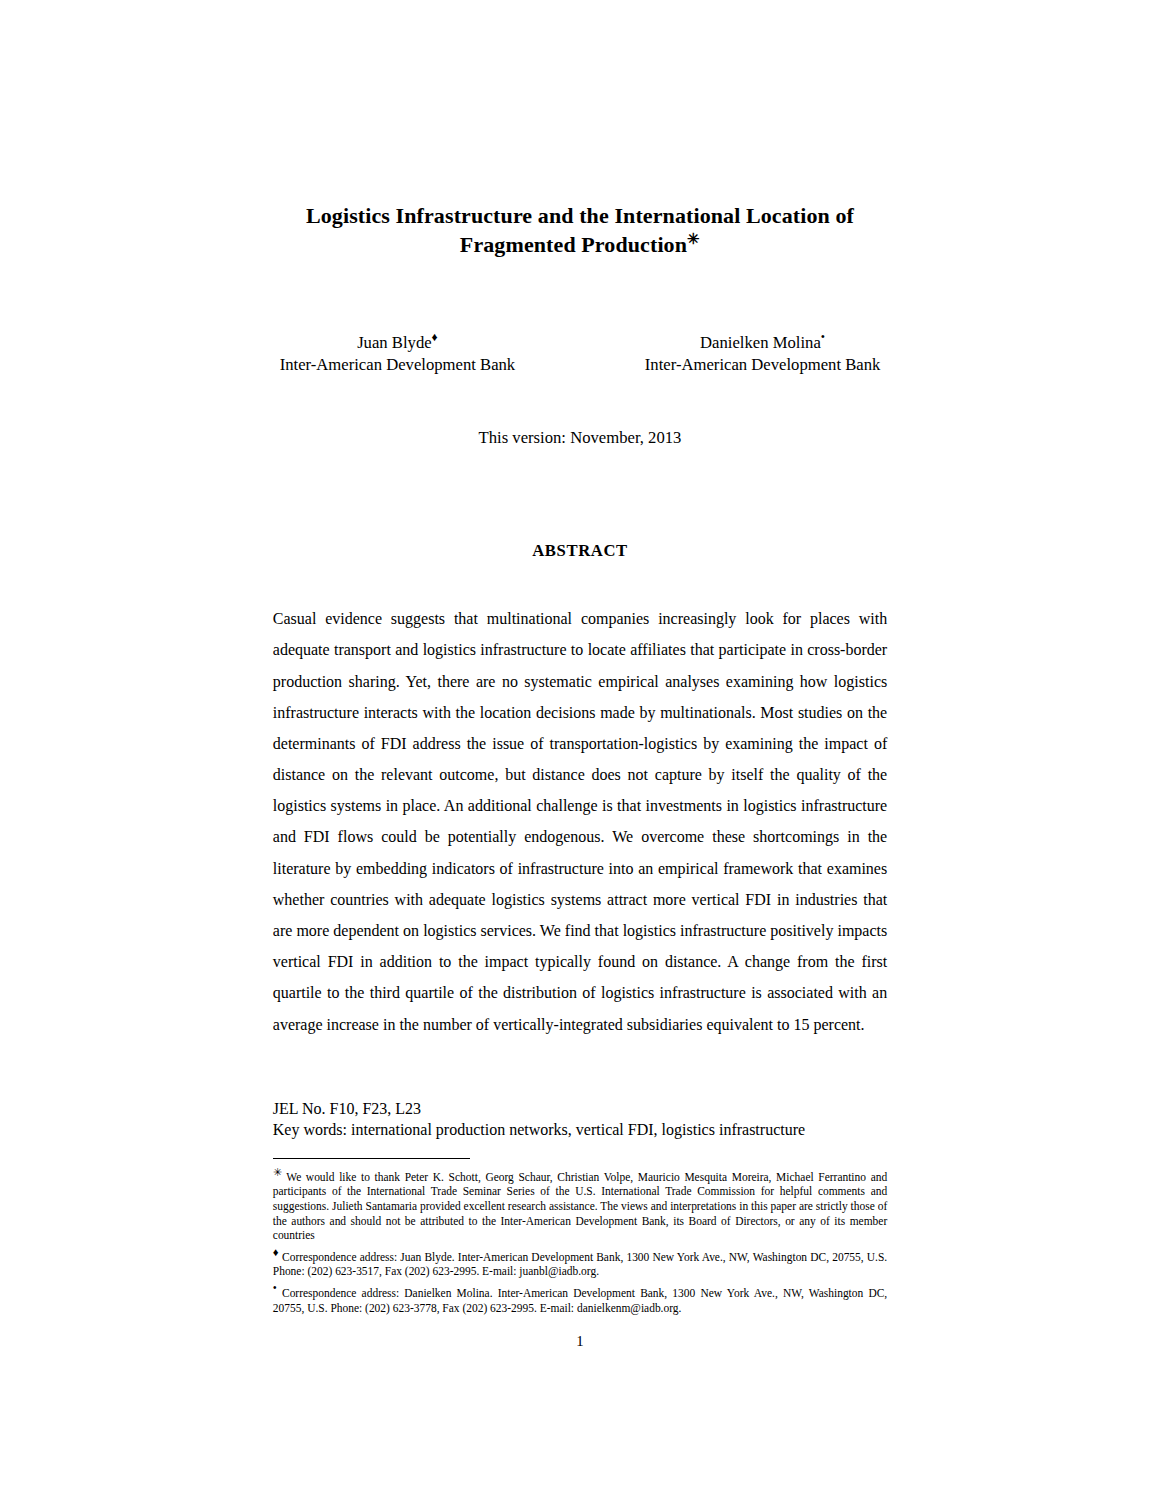Logistics Infrastructure and the International Location of
Fragmented Production✳
Juan Blyde♦ Inter-American Development Bank
Danielken Molina• Inter-American Development Bank
This version: November, 2013
ABSTRACT
Casual evidence suggests that multinational companies increasingly look for places with adequate transport and logistics infrastructure to locate affiliates that participate in cross-border production sharing. Yet, there are no systematic empirical analyses examining how logistics infrastructure interacts with the location decisions made by multinationals. Most studies on the determinants of FDI address the issue of transportation-logistics by examining the impact of distance on the relevant outcome, but distance does not capture by itself the quality of the logistics systems in place. An additional challenge is that investments in logistics infrastructure and FDI flows could be potentially endogenous. We overcome these shortcomings in the literature by embedding indicators of infrastructure into an empirical framework that examines whether countries with adequate logistics systems attract more vertical FDI in industries that are more dependent on logistics services. We find that logistics infrastructure positively impacts vertical FDI in addition to the impact typically found on distance. A change from the first quartile to the third quartile of the distribution of logistics infrastructure is associated with an average increase in the number of vertically-integrated subsidiaries equivalent to 15 percent.
JEL No. F10, F23, L23
Key words: international production networks, vertical FDI, logistics infrastructure
✳ We would like to thank Peter K. Schott, Georg Schaur, Christian Volpe, Mauricio Mesquita Moreira, Michael Ferrantino and participants of the International Trade Seminar Series of the U.S. International Trade Commission for helpful comments and suggestions. Julieth Santamaria provided excellent research assistance. The views and interpretations in this paper are strictly those of the authors and should not be attributed to the Inter-American Development Bank, its Board of Directors, or any of its member countries
♦ Correspondence address: Juan Blyde. Inter-American Development Bank, 1300 New York Ave., NW, Washington DC, 20755, U.S. Phone: (202) 623-3517, Fax (202) 623-2995. E-mail: juanbl@iadb.org.
• Correspondence address: Danielken Molina. Inter-American Development Bank, 1300 New York Ave., NW, Washington DC, 20755, U.S. Phone: (202) 623-3778, Fax (202) 623-2995. E-mail: danielkenm@iadb.org.
1